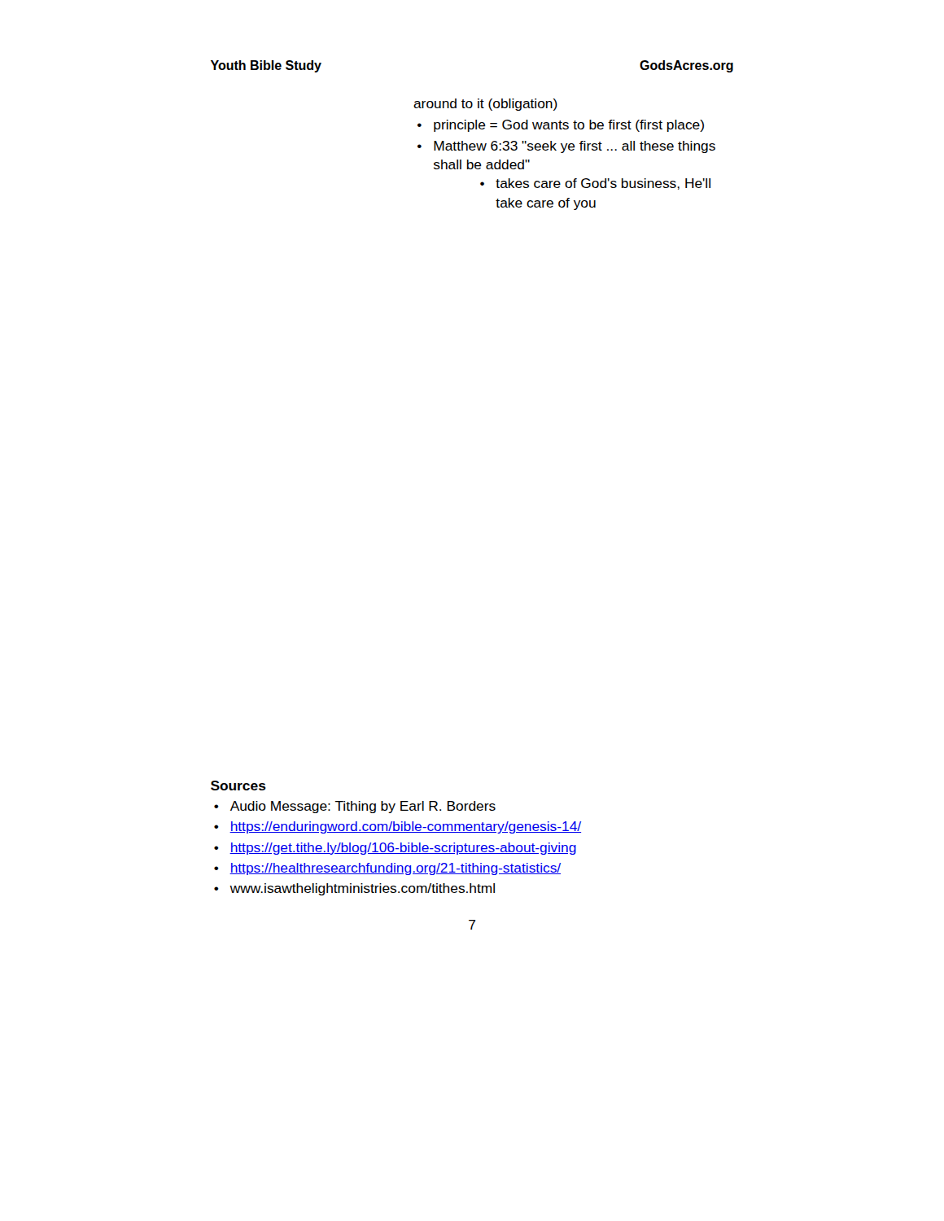Youth Bible Study GodsAcres.org
around to it (obligation)
principle = God wants to be first (first place)
Matthew 6:33 "seek ye first ... all these things shall be added"
takes care of God's business, He'll take care of you
Sources
Audio Message: Tithing by Earl R. Borders
https://enduringword.com/bible-commentary/genesis-14/
https://get.tithe.ly/blog/106-bible-scriptures-about-giving
https://healthresearchfunding.org/21-tithing-statistics/
www.isawthelightministries.com/tithes.html
7